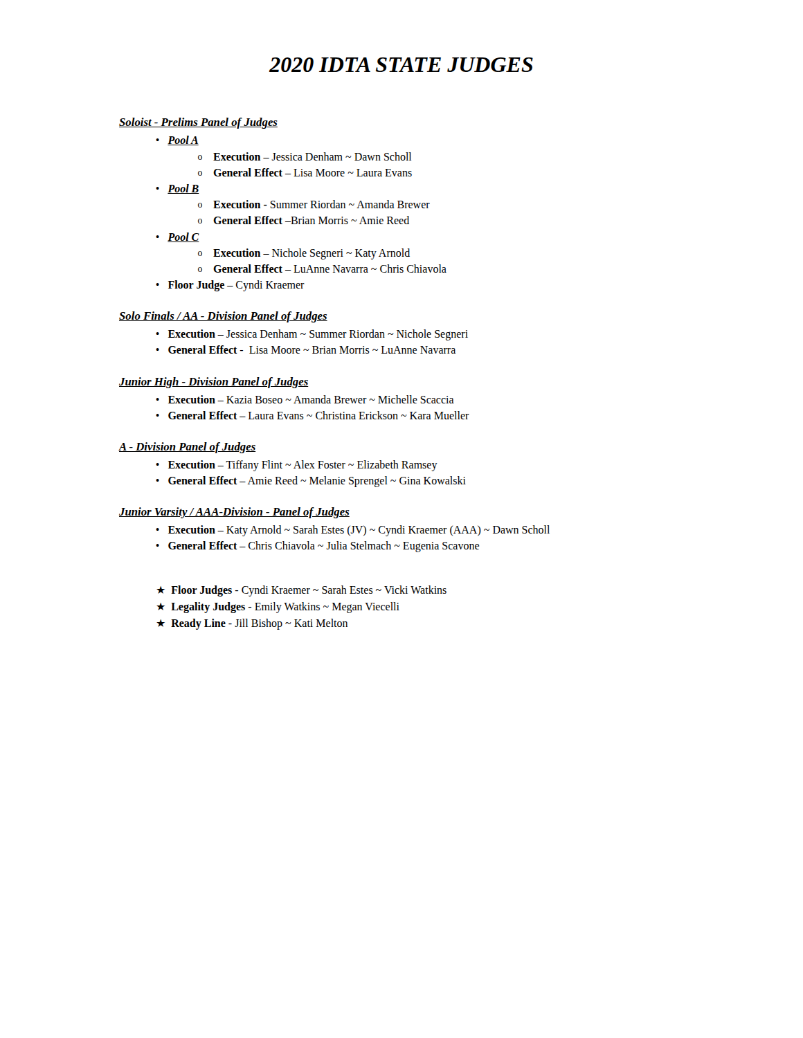2020 IDTA STATE JUDGES
Soloist - Prelims Panel of Judges
Pool A
Execution – Jessica Denham ~ Dawn Scholl
General Effect – Lisa Moore ~ Laura Evans
Pool B
Execution - Summer Riordan ~ Amanda Brewer
General Effect –Brian Morris ~ Amie Reed
Pool C
Execution – Nichole Segneri ~ Katy Arnold
General Effect – LuAnne Navarra ~ Chris Chiavola
Floor Judge – Cyndi Kraemer
Solo Finals / AA - Division Panel of Judges
Execution – Jessica Denham ~ Summer Riordan ~ Nichole Segneri
General Effect - Lisa Moore ~ Brian Morris ~ LuAnne Navarra
Junior High - Division Panel of Judges
Execution – Kazia Boseo ~ Amanda Brewer ~ Michelle Scaccia
General Effect – Laura Evans ~ Christina Erickson ~ Kara Mueller
A - Division Panel of Judges
Execution – Tiffany Flint ~ Alex Foster ~ Elizabeth Ramsey
General Effect – Amie Reed ~ Melanie Sprengel ~ Gina Kowalski
Junior Varsity / AAA-Division - Panel of Judges
Execution – Katy Arnold ~ Sarah Estes (JV) ~ Cyndi Kraemer (AAA) ~ Dawn Scholl
General Effect – Chris Chiavola ~ Julia Stelmach ~ Eugenia Scavone
Floor Judges - Cyndi Kraemer ~ Sarah Estes ~ Vicki Watkins
Legality Judges - Emily Watkins ~ Megan Viecelli
Ready Line - Jill Bishop ~ Kati Melton